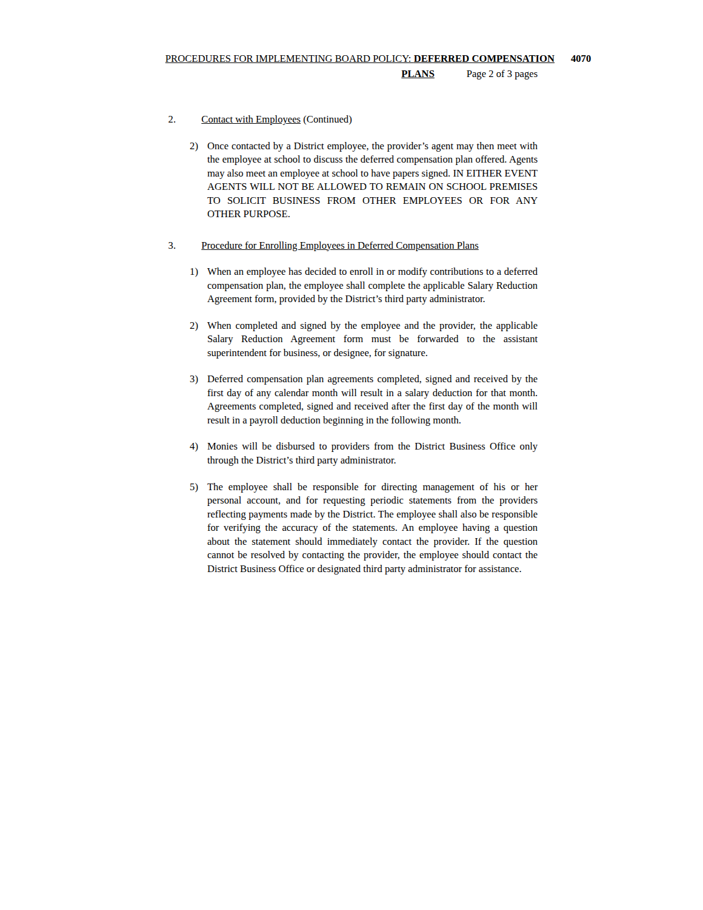PROCEDURES FOR IMPLEMENTING BOARD POLICY: DEFERRED COMPENSATION 4070
PLANS Page 2 of 3 pages
2.
Contact with Employees (Continued)
2)
Once contacted by a District employee, the provider’s agent may then meet with the employee at school to discuss the deferred compensation plan offered. Agents may also meet an employee at school to have papers signed. IN EITHER EVENT AGENTS WILL NOT BE ALLOWED TO REMAIN ON SCHOOL PREMISES TO SOLICIT BUSINESS FROM OTHER EMPLOYEES OR FOR ANY OTHER PURPOSE.
3.
Procedure for Enrolling Employees in Deferred Compensation Plans
1)
When an employee has decided to enroll in or modify contributions to a deferred compensation plan, the employee shall complete the applicable Salary Reduction Agreement form, provided by the District’s third party administrator.
2)
When completed and signed by the employee and the provider, the applicable Salary Reduction Agreement form must be forwarded to the assistant superintendent for business, or designee, for signature.
3)
Deferred compensation plan agreements completed, signed and received by the first day of any calendar month will result in a salary deduction for that month. Agreements completed, signed and received after the first day of the month will result in a payroll deduction beginning in the following month.
4)
Monies will be disbursed to providers from the District Business Office only through the District’s third party administrator.
5)
The employee shall be responsible for directing management of his or her personal account, and for requesting periodic statements from the providers reflecting payments made by the District. The employee shall also be responsible for verifying the accuracy of the statements. An employee having a question about the statement should immediately contact the provider. If the question cannot be resolved by contacting the provider, the employee should contact the District Business Office or designated third party administrator for assistance.